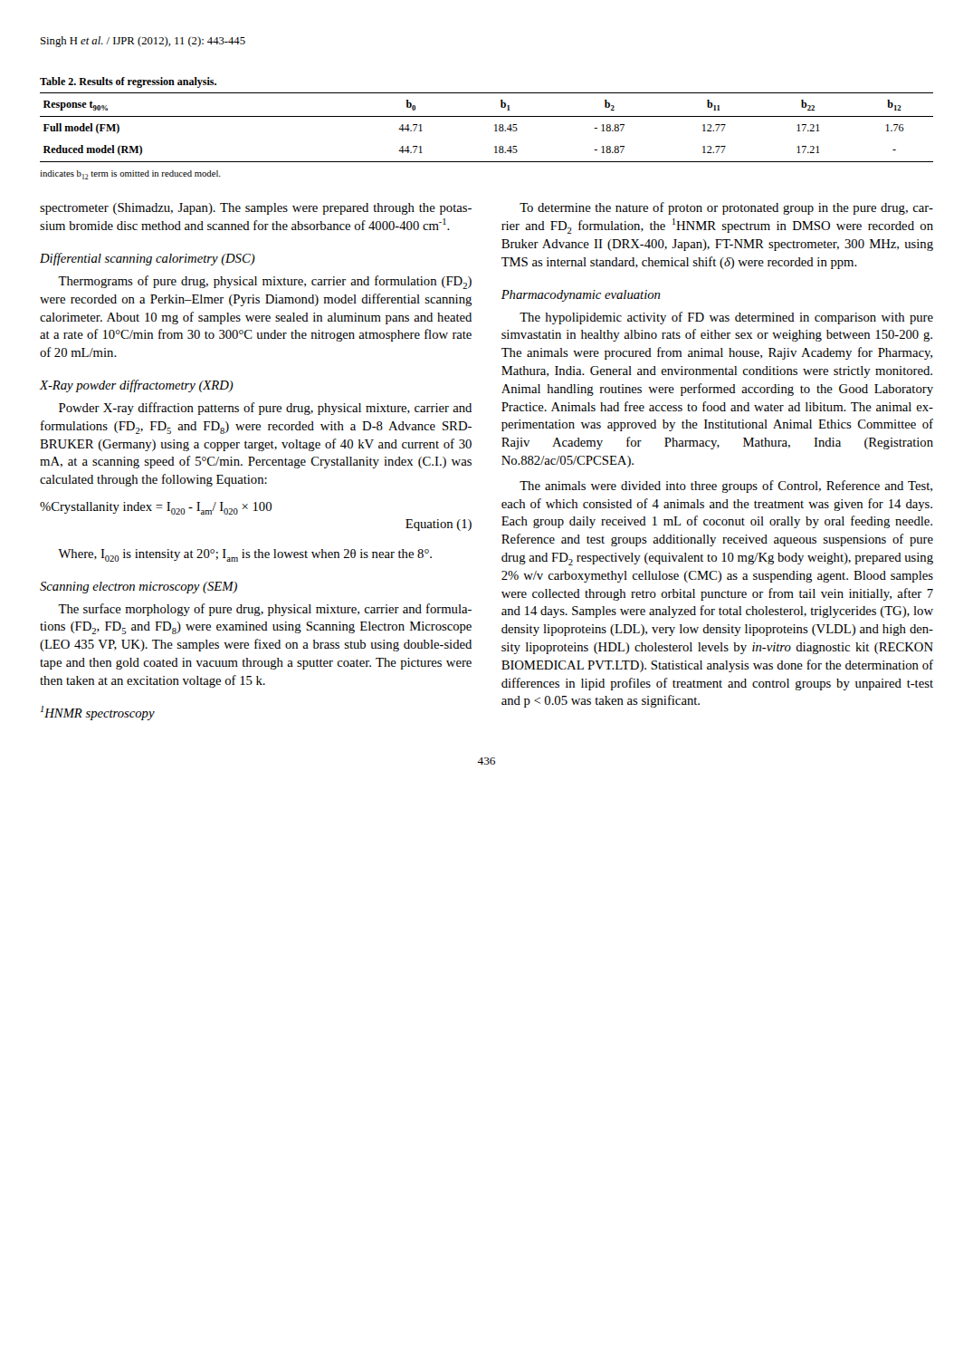Singh H et al. / IJPR (2012), 11 (2): 443-445
Table 2. Results of regression analysis.
| Response t 90% | b 0 | b 1 | b 2 | b 11 | b 22 | b 12 |
| --- | --- | --- | --- | --- | --- | --- |
| Full model (FM) | 44.71 | 18.45 | - 18.87 | 12.77 | 17.21 | 1.76 |
| Reduced model (RM) | 44.71 | 18.45 | - 18.87 | 12.77 | 17.21 | - |
indicates b12 term is omitted in reduced model.
spectrometer (Shimadzu, Japan). The samples were prepared through the potassium bromide disc method and scanned for the absorbance of 4000-400 cm-1.
Differential scanning calorimetry (DSC)
Thermograms of pure drug, physical mixture, carrier and formulation (FD2) were recorded on a Perkin–Elmer (Pyris Diamond) model differential scanning calorimeter. About 10 mg of samples were sealed in aluminum pans and heated at a rate of 10°C/min from 30 to 300°C under the nitrogen atmosphere flow rate of 20 mL/min.
X-Ray powder diffractometry (XRD)
Powder X-ray diffraction patterns of pure drug, physical mixture, carrier and formulations (FD2, FD5 and FD8) were recorded with a D-8 Advance SRD-BRUKER (Germany) using a copper target, voltage of 40 kV and current of 30 mA, at a scanning speed of 5°C/min. Percentage Crystallanity index (C.I.) was calculated through the following Equation:
%Crystallanity index = I020 - Iam/ I020 × 100 Equation (1)
Where, I020 is intensity at 20°; Iam is the lowest when 2θ is near the 8°.
Scanning electron microscopy (SEM)
The surface morphology of pure drug, physical mixture, carrier and formulations (FD2, FD5 and FD8) were examined using Scanning Electron Microscope (LEO 435 VP, UK). The samples were fixed on a brass stub using double-sided tape and then gold coated in vacuum through a sputter coater. The pictures were then taken at an excitation voltage of 15 k.
1HNMR spectroscopy
To determine the nature of proton or protonated group in the pure drug, carrier and FD2 formulation, the 1HNMR spectrum in DMSO were recorded on Bruker Advance II (DRX-400, Japan), FT-NMR spectrometer, 300 MHz, using TMS as internal standard, chemical shift (δ) were recorded in ppm.
Pharmacodynamic evaluation
The hypolipidemic activity of FD was determined in comparison with pure simvastatin in healthy albino rats of either sex or weighing between 150-200 g. The animals were procured from animal house, Rajiv Academy for Pharmacy, Mathura, India. General and environmental conditions were strictly monitored. Animal handling routines were performed according to the Good Laboratory Practice. Animals had free access to food and water ad libitum. The animal experimentation was approved by the Institutional Animal Ethics Committee of Rajiv Academy for Pharmacy, Mathura, India (Registration No.882/ac/05/CPCSEA).
The animals were divided into three groups of Control, Reference and Test, each of which consisted of 4 animals and the treatment was given for 14 days. Each group daily received 1 mL of coconut oil orally by oral feeding needle. Reference and test groups additionally received aqueous suspensions of pure drug and FD2 respectively (equivalent to 10 mg/Kg body weight), prepared using 2% w/v carboxymethyl cellulose (CMC) as a suspending agent. Blood samples were collected through retro orbital puncture or from tail vein initially, after 7 and 14 days. Samples were analyzed for total cholesterol, triglycerides (TG), low density lipoproteins (LDL), very low density lipoproteins (VLDL) and high density lipoproteins (HDL) cholesterol levels by in-vitro diagnostic kit (RECKON BIOMEDICAL PVT.LTD). Statistical analysis was done for the determination of differences in lipid profiles of treatment and control groups by unpaired t-test and p < 0.05 was taken as significant.
436